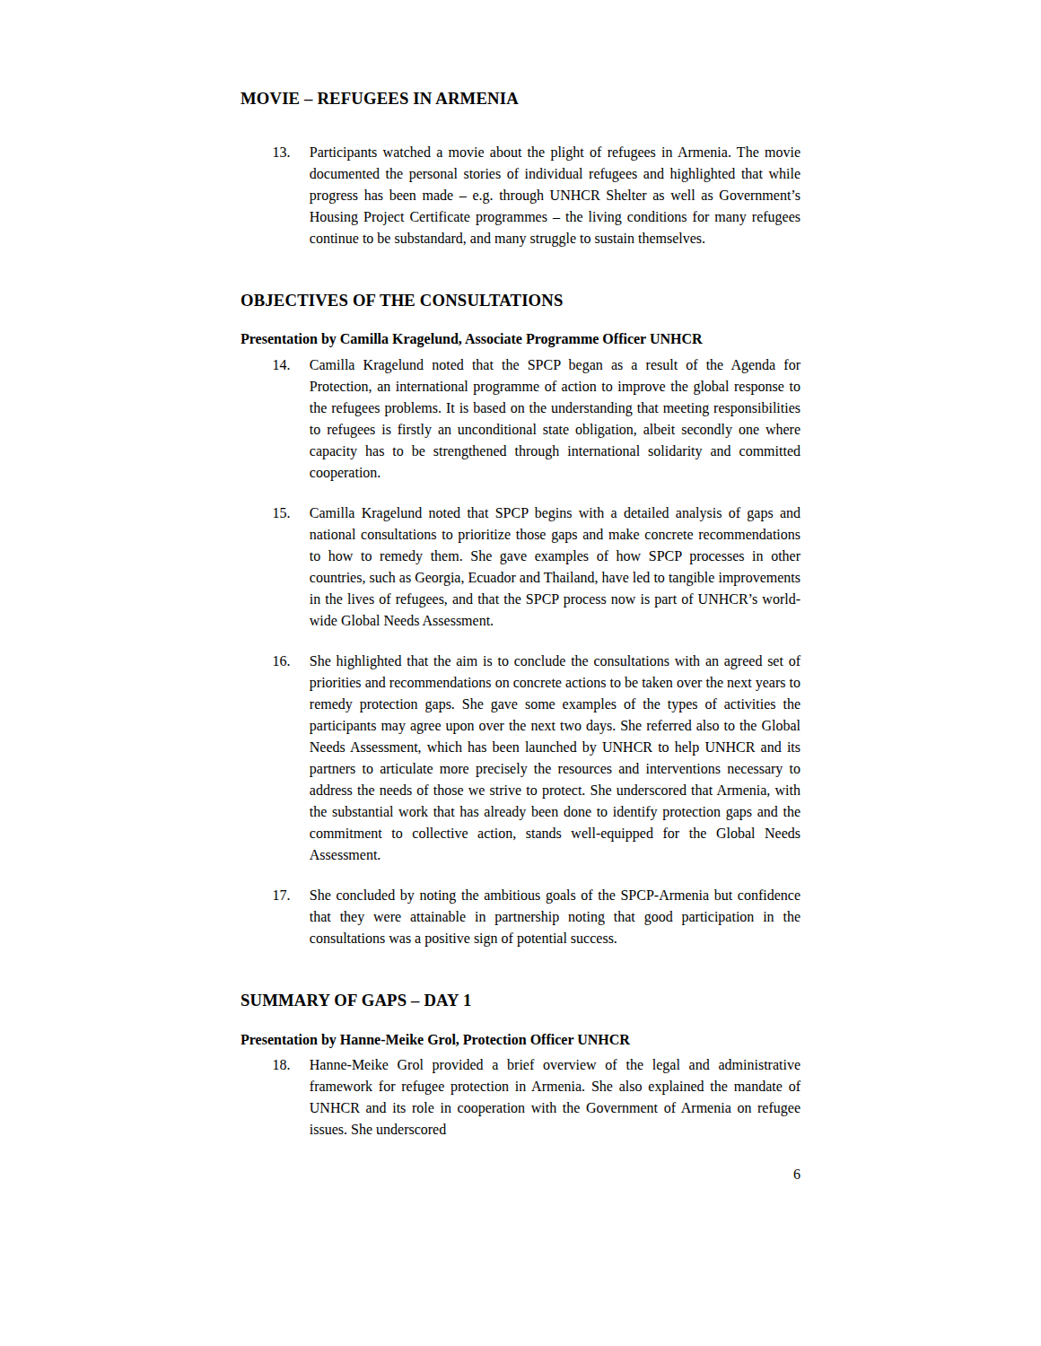MOVIE – REFUGEES IN ARMENIA
13. Participants watched a movie about the plight of refugees in Armenia. The movie documented the personal stories of individual refugees and highlighted that while progress has been made – e.g. through UNHCR Shelter as well as Government’s Housing Project Certificate programmes – the living conditions for many refugees continue to be substandard, and many struggle to sustain themselves.
OBJECTIVES OF THE CONSULTATIONS
Presentation by Camilla Kragelund, Associate Programme Officer UNHCR
14. Camilla Kragelund noted that the SPCP began as a result of the Agenda for Protection, an international programme of action to improve the global response to the refugees problems. It is based on the understanding that meeting responsibilities to refugees is firstly an unconditional state obligation, albeit secondly one where capacity has to be strengthened through international solidarity and committed cooperation.
15. Camilla Kragelund noted that SPCP begins with a detailed analysis of gaps and national consultations to prioritize those gaps and make concrete recommendations to how to remedy them. She gave examples of how SPCP processes in other countries, such as Georgia, Ecuador and Thailand, have led to tangible improvements in the lives of refugees, and that the SPCP process now is part of UNHCR’s world-wide Global Needs Assessment.
16. She highlighted that the aim is to conclude the consultations with an agreed set of priorities and recommendations on concrete actions to be taken over the next years to remedy protection gaps. She gave some examples of the types of activities the participants may agree upon over the next two days. She referred also to the Global Needs Assessment, which has been launched by UNHCR to help UNHCR and its partners to articulate more precisely the resources and interventions necessary to address the needs of those we strive to protect. She underscored that Armenia, with the substantial work that has already been done to identify protection gaps and the commitment to collective action, stands well-equipped for the Global Needs Assessment.
17. She concluded by noting the ambitious goals of the SPCP-Armenia but confidence that they were attainable in partnership noting that good participation in the consultations was a positive sign of potential success.
SUMMARY OF GAPS – DAY 1
Presentation by Hanne-Meike Grol, Protection Officer UNHCR
18. Hanne-Meike Grol provided a brief overview of the legal and administrative framework for refugee protection in Armenia. She also explained the mandate of UNHCR and its role in cooperation with the Government of Armenia on refugee issues. She underscored
6